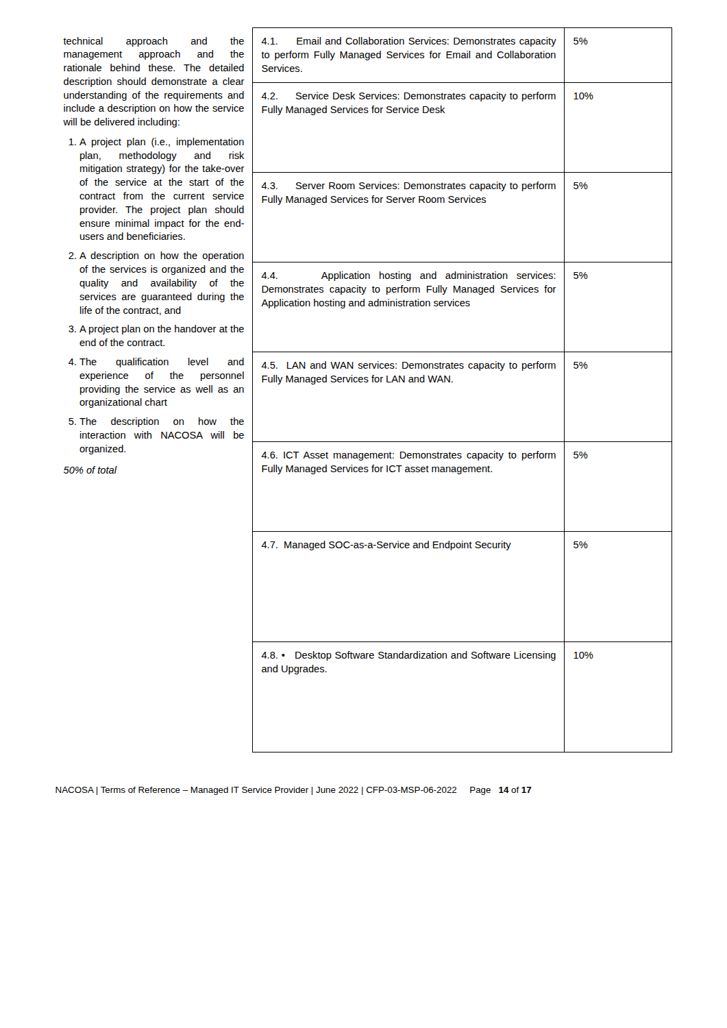| technical approach and the management approach and the rationale behind these. The detailed description should demonstrate a clear understanding of the requirements and include a description on how the service will be delivered including: A project plan (i.e., implementation plan, methodology and risk mitigation strategy) for the take-over of the service at the start of the contract from the current service provider. The project plan should ensure minimal impact for the end-users and beneficiaries. A description on how the operation of the services is organized and the quality and availability of the services are guaranteed during the life of the contract, and A project plan on the handover at the end of the contract. The qualification level and experience of the personnel providing the service as well as an organizational chart The description on how the interaction with NACOSA will be organized. 50% of total | 4.1. Email and Collaboration Services: Demonstrates capacity to perform Fully Managed Services for Email and Collaboration Services. | 5% |
| 4.2. Service Desk Services: Demonstrates capacity to perform Fully Managed Services for Service Desk | 10% |
| 4.3. Server Room Services: Demonstrates capacity to perform Fully Managed Services for Server Room Services | 5% |
| 4.4. Application hosting and administration services: Demonstrates capacity to perform Fully Managed Services for Application hosting and administration services | 5% |
| 4.5. LAN and WAN services: Demonstrates capacity to perform Fully Managed Services for LAN and WAN. | 5% |
| 4.6. ICT Asset management: Demonstrates capacity to perform Fully Managed Services for ICT asset management. | 5% |
| 4.7. Managed SOC-as-a-Service and Endpoint Security | 5% |
| 4.8. • Desktop Software Standardization and Software Licensing and Upgrades. | 10% |
NACOSA | Terms of Reference – Managed IT Service Provider | June 2022 | CFP-03-MSP-06-2022 Page 14 of 17